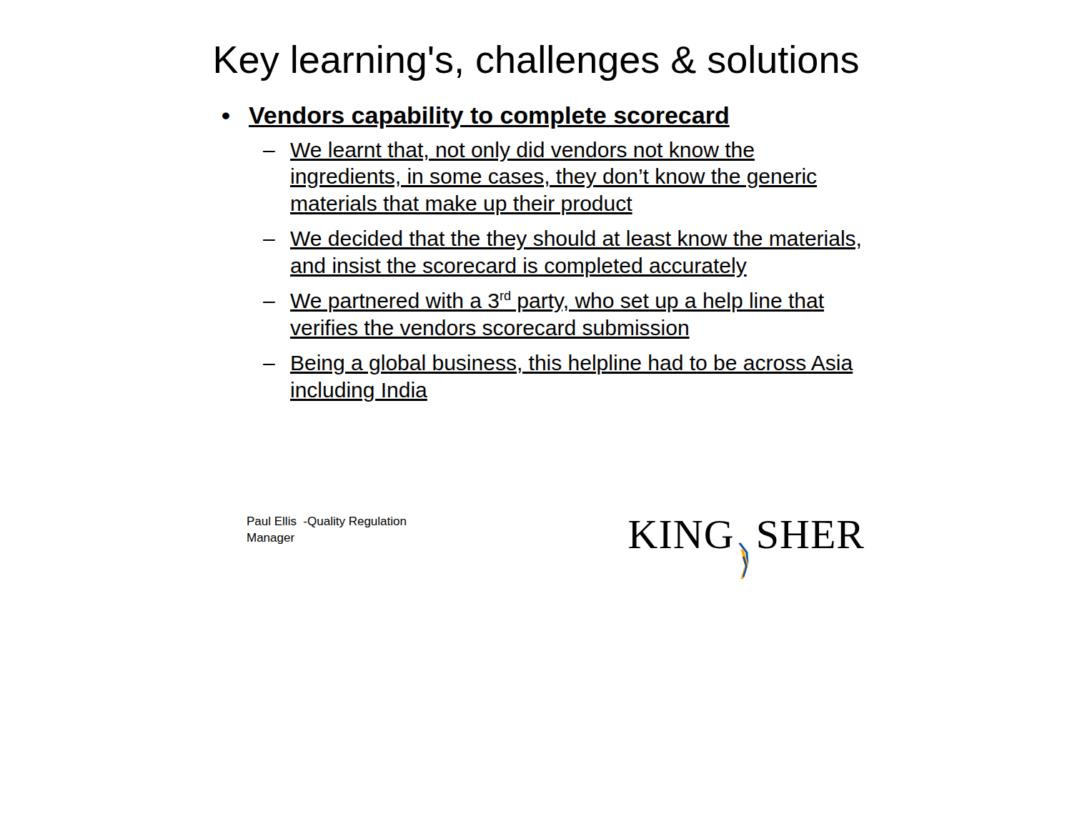Key learning's, challenges & solutions
Vendors capability to complete scorecard
We learnt that, not only did vendors not know the ingredients, in some cases, they don’t know the generic materials that make up their product
We decided that the they should at least know the materials, and insist the scorecard is completed accurately
We partnered with a 3rd party, who set up a help line that verifies the vendors scorecard submission
Being a global business, this helpline had to be across Asia including India
KING⟩⟩⟩SHER
Paul Ellis -Quality Regulation
Manager